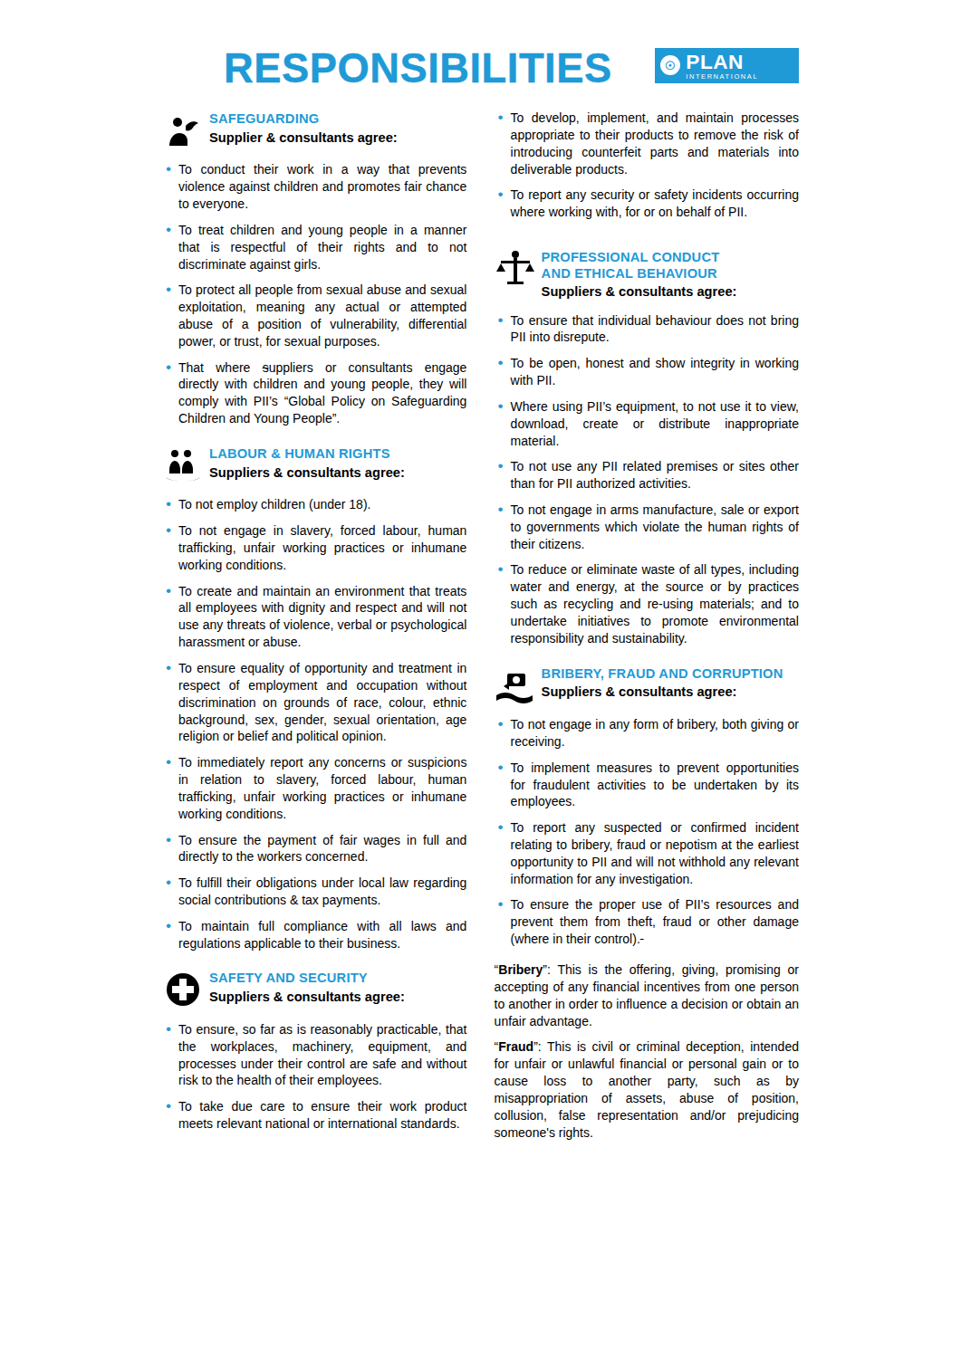Responsibilities
☉
PLAN INTERNATIONAL
SAFEGUARDING
Supplier & consultants agree:
To conduct their work in a way that prevents violence against children and promotes fair chance to everyone.
To treat children and young people in a manner that is respectful of their rights and to not discriminate against girls.
To protect all people from sexual abuse and sexual exploitation, meaning any actual or attempted abuse of a position of vulnerability, differential power, or trust, for sexual purposes.
That where suppliers or consultants engage directly with children and young people, they will comply with PII’s “Global Policy on Safeguarding Children and Young People”.
LABOUR & HUMAN RIGHTS
Suppliers & consultants agree:
To not employ children (under 18).
To not engage in slavery, forced labour, human trafficking, unfair working practices or inhumane working conditions.
To create and maintain an environment that treats all employees with dignity and respect and will not use any threats of violence, verbal or psychological harassment or abuse.
To ensure equality of opportunity and treatment in respect of employment and occupation without discrimination on grounds of race, colour, ethnic background, sex, gender, sexual orientation, age religion or belief and political opinion.
To immediately report any concerns or suspicions in relation to slavery, forced labour, human trafficking, unfair working practices or inhumane working conditions.
To ensure the payment of fair wages in full and directly to the workers concerned.
To fulfill their obligations under local law regarding social contributions & tax payments.
To maintain full compliance with all laws and regulations applicable to their business.
SAFETY AND SECURITY
Suppliers & consultants agree:
To ensure, so far as is reasonably practicable, that the workplaces, machinery, equipment, and processes under their control are safe and without risk to the health of their employees.
To take due care to ensure their work product meets relevant national or international standards.
To develop, implement, and maintain processes appropriate to their products to remove the risk of introducing counterfeit parts and materials into deliverable products.
To report any security or safety incidents occurring where working with, for or on behalf of PII.
PROFESSIONAL CONDUCT
AND ETHICAL BEHAVIOUR
Suppliers & consultants agree:
To ensure that individual behaviour does not bring PII into disrepute.
To be open, honest and show integrity in working with PII.
Where using PII’s equipment, to not use it to view, download, create or distribute inappropriate material.
To not use any PII related premises or sites other than for PII authorized activities.
To not engage in arms manufacture, sale or export to governments which violate the human rights of their citizens.
To reduce or eliminate waste of all types, including water and energy, at the source or by practices such as recycling and re-using materials; and to undertake initiatives to promote environmental responsibility and sustainability.
BRIBERY, FRAUD AND CORRUPTION
Suppliers & consultants agree:
To not engage in any form of bribery, both giving or receiving.
To implement measures to prevent opportunities for fraudulent activities to be undertaken by its employees.
To report any suspected or confirmed incident relating to bribery, fraud or nepotism at the earliest opportunity to PII and will not withhold any relevant information for any investigation.
To ensure the proper use of PII’s resources and prevent them from theft, fraud or other damage (where in their control).
“Bribery”: This is the offering, giving, promising or accepting of any financial incentives from one person to another in order to influence a decision or obtain an unfair advantage.
“Fraud”: This is civil or criminal deception, intended for unfair or unlawful financial or personal gain or to cause loss to another party, such as by misappropriation of assets, abuse of position, collusion, false representation and/or prejudicing someone's rights.